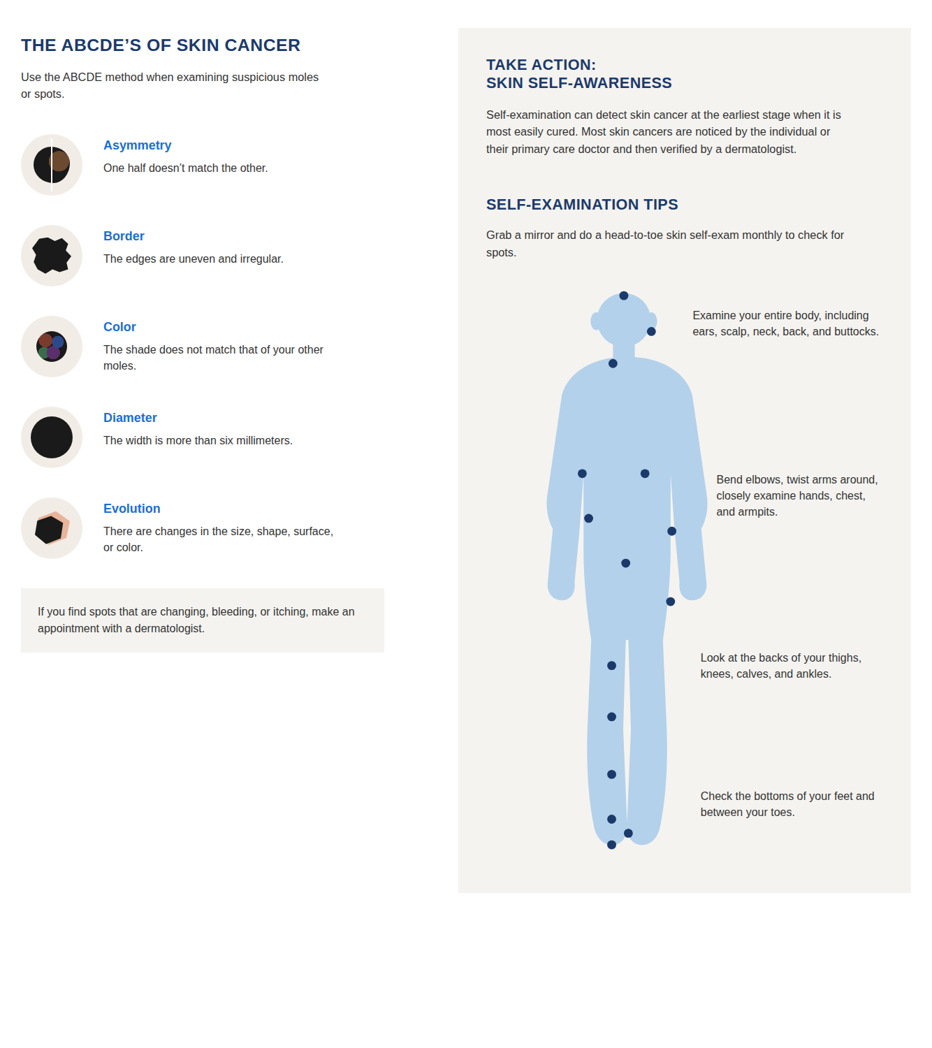The ABCDE’s of Skin Cancer
Use the ABCDE method when examining suspicious moles or spots.
Asymmetry
One half doesn’t match the other.
Border
The edges are uneven and irregular.
Color
The shade does not match that of your other moles.
Diameter
The width is more than six millimeters.
Evolution
There are changes in the size, shape, surface, or color.
If you find spots that are changing, bleeding, or itching, make an appointment with a dermatologist.
Take Action:
Skin Self-Awareness
Self-examination can detect skin cancer at the earliest stage when it is most easily cured. Most skin cancers are noticed by the individual or their primary care doctor and then verified by a dermatologist.
Self-Examination Tips
Grab a mirror and do a head-to-toe skin self-exam monthly to check for spots.
Examine your entire body, including ears, scalp, neck, back, and buttocks.
Bend elbows, twist arms around, closely examine hands, chest, and armpits.
Look at the backs of your thighs, knees, calves, and ankles.
Check the bottoms of your feet and between your toes.